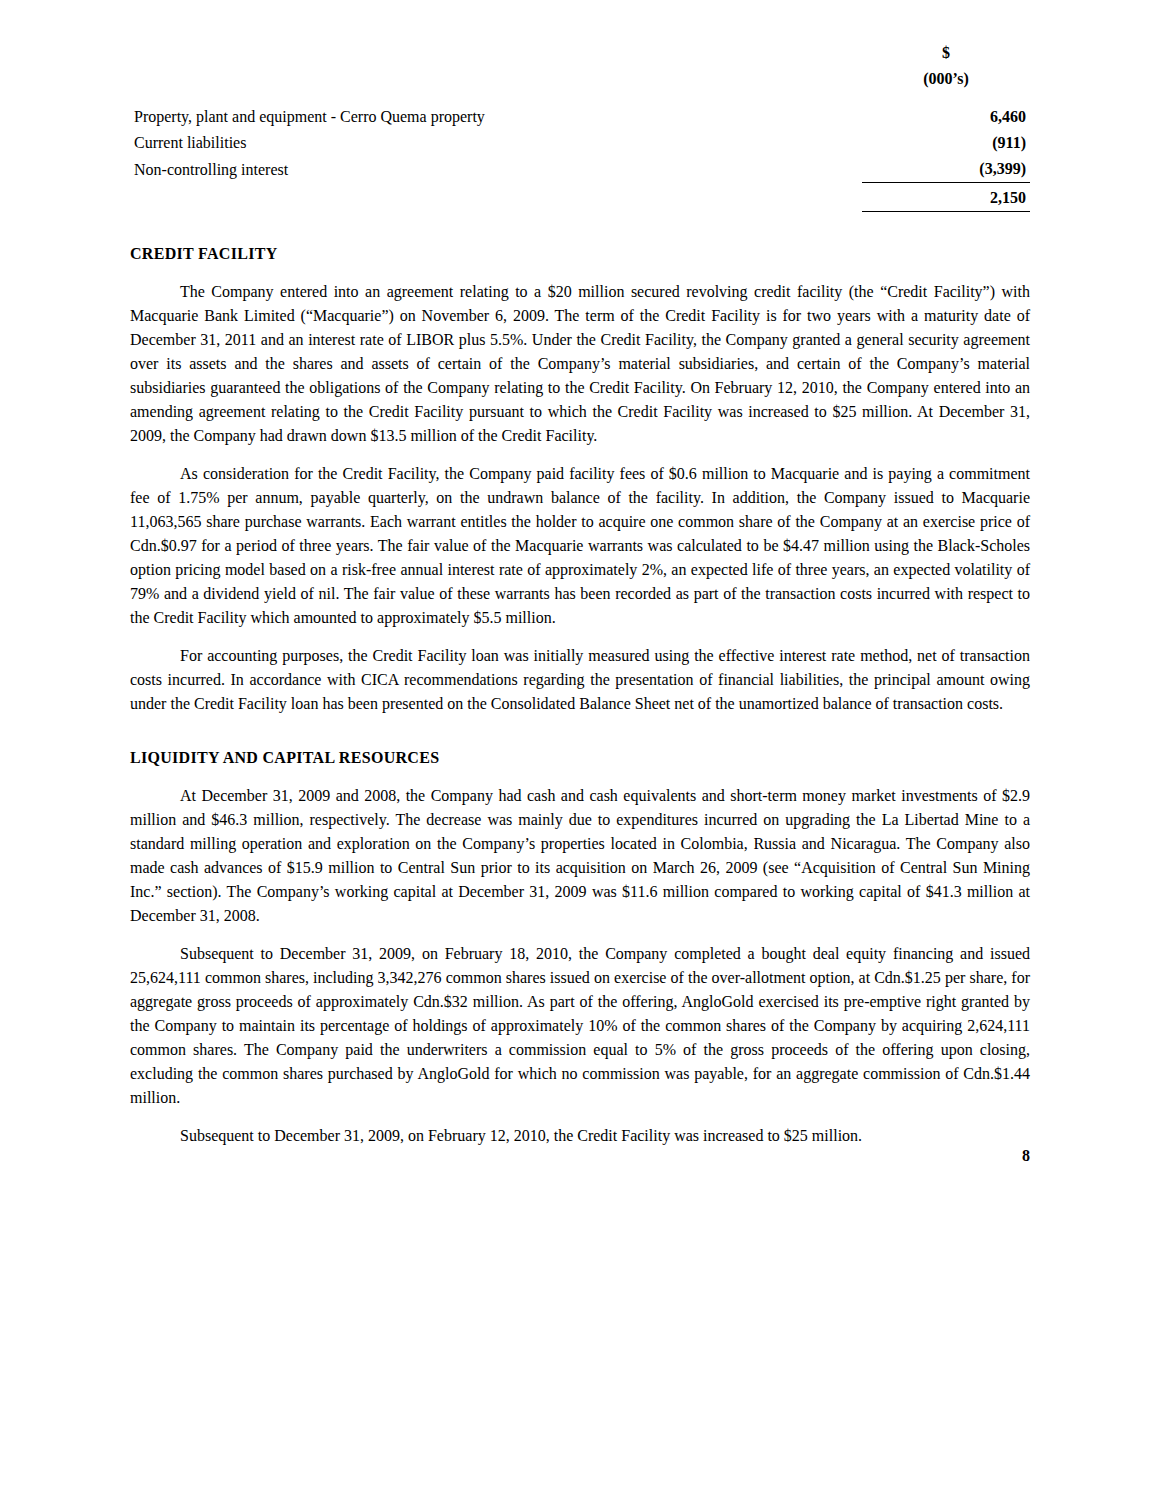| | $ |
| | (000’s) |
| Property, plant and equipment - Cerro Quema property | 6,460 |
| Current liabilities | (911) |
| Non-controlling interest | (3,399) |
| | 2,150 |
CREDIT FACILITY
The Company entered into an agreement relating to a $20 million secured revolving credit facility (the “Credit Facility”) with Macquarie Bank Limited (“Macquarie”) on November 6, 2009. The term of the Credit Facility is for two years with a maturity date of December 31, 2011 and an interest rate of LIBOR plus 5.5%. Under the Credit Facility, the Company granted a general security agreement over its assets and the shares and assets of certain of the Company’s material subsidiaries, and certain of the Company’s material subsidiaries guaranteed the obligations of the Company relating to the Credit Facility. On February 12, 2010, the Company entered into an amending agreement relating to the Credit Facility pursuant to which the Credit Facility was increased to $25 million. At December 31, 2009, the Company had drawn down $13.5 million of the Credit Facility.
As consideration for the Credit Facility, the Company paid facility fees of $0.6 million to Macquarie and is paying a commitment fee of 1.75% per annum, payable quarterly, on the undrawn balance of the facility. In addition, the Company issued to Macquarie 11,063,565 share purchase warrants. Each warrant entitles the holder to acquire one common share of the Company at an exercise price of Cdn.$0.97 for a period of three years. The fair value of the Macquarie warrants was calculated to be $4.47 million using the Black-Scholes option pricing model based on a risk-free annual interest rate of approximately 2%, an expected life of three years, an expected volatility of 79% and a dividend yield of nil. The fair value of these warrants has been recorded as part of the transaction costs incurred with respect to the Credit Facility which amounted to approximately $5.5 million.
For accounting purposes, the Credit Facility loan was initially measured using the effective interest rate method, net of transaction costs incurred. In accordance with CICA recommendations regarding the presentation of financial liabilities, the principal amount owing under the Credit Facility loan has been presented on the Consolidated Balance Sheet net of the unamortized balance of transaction costs.
LIQUIDITY AND CAPITAL RESOURCES
At December 31, 2009 and 2008, the Company had cash and cash equivalents and short-term money market investments of $2.9 million and $46.3 million, respectively. The decrease was mainly due to expenditures incurred on upgrading the La Libertad Mine to a standard milling operation and exploration on the Company’s properties located in Colombia, Russia and Nicaragua. The Company also made cash advances of $15.9 million to Central Sun prior to its acquisition on March 26, 2009 (see “Acquisition of Central Sun Mining Inc.” section). The Company’s working capital at December 31, 2009 was $11.6 million compared to working capital of $41.3 million at December 31, 2008.
Subsequent to December 31, 2009, on February 18, 2010, the Company completed a bought deal equity financing and issued 25,624,111 common shares, including 3,342,276 common shares issued on exercise of the over-allotment option, at Cdn.$1.25 per share, for aggregate gross proceeds of approximately Cdn.$32 million. As part of the offering, AngloGold exercised its pre-emptive right granted by the Company to maintain its percentage of holdings of approximately 10% of the common shares of the Company by acquiring 2,624,111 common shares. The Company paid the underwriters a commission equal to 5% of the gross proceeds of the offering upon closing, excluding the common shares purchased by AngloGold for which no commission was payable, for an aggregate commission of Cdn.$1.44 million.
Subsequent to December 31, 2009, on February 12, 2010, the Credit Facility was increased to $25 million.
8